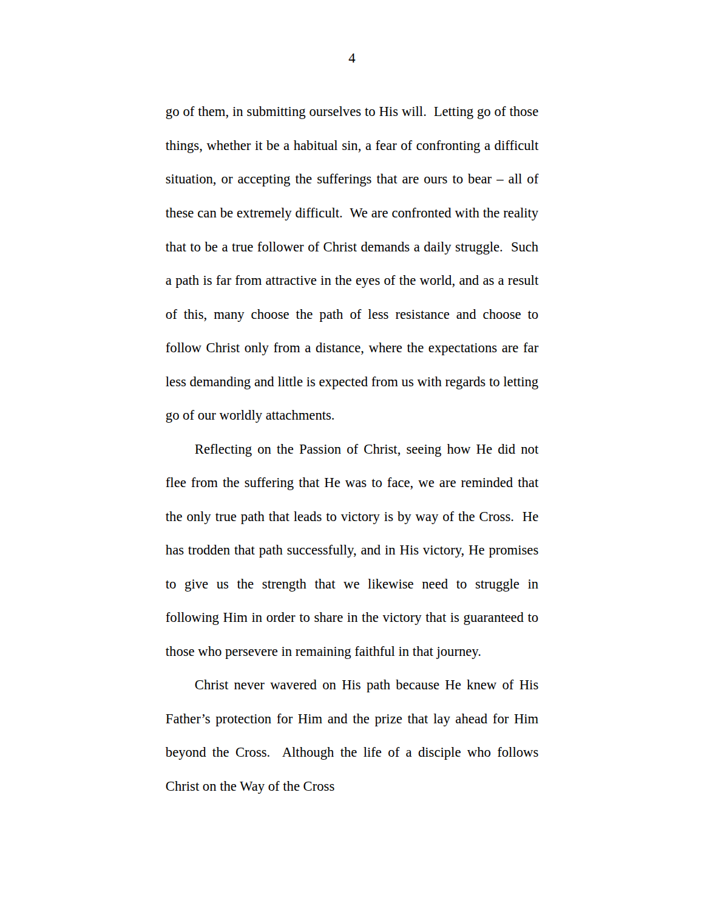4
go of them, in submitting ourselves to His will. Letting go of those things, whether it be a habitual sin, a fear of confronting a difficult situation, or accepting the sufferings that are ours to bear – all of these can be extremely difficult. We are confronted with the reality that to be a true follower of Christ demands a daily struggle. Such a path is far from attractive in the eyes of the world, and as a result of this, many choose the path of less resistance and choose to follow Christ only from a distance, where the expectations are far less demanding and little is expected from us with regards to letting go of our worldly attachments.
Reflecting on the Passion of Christ, seeing how He did not flee from the suffering that He was to face, we are reminded that the only true path that leads to victory is by way of the Cross. He has trodden that path successfully, and in His victory, He promises to give us the strength that we likewise need to struggle in following Him in order to share in the victory that is guaranteed to those who persevere in remaining faithful in that journey.
Christ never wavered on His path because He knew of His Father’s protection for Him and the prize that lay ahead for Him beyond the Cross. Although the life of a disciple who follows Christ on the Way of the Cross